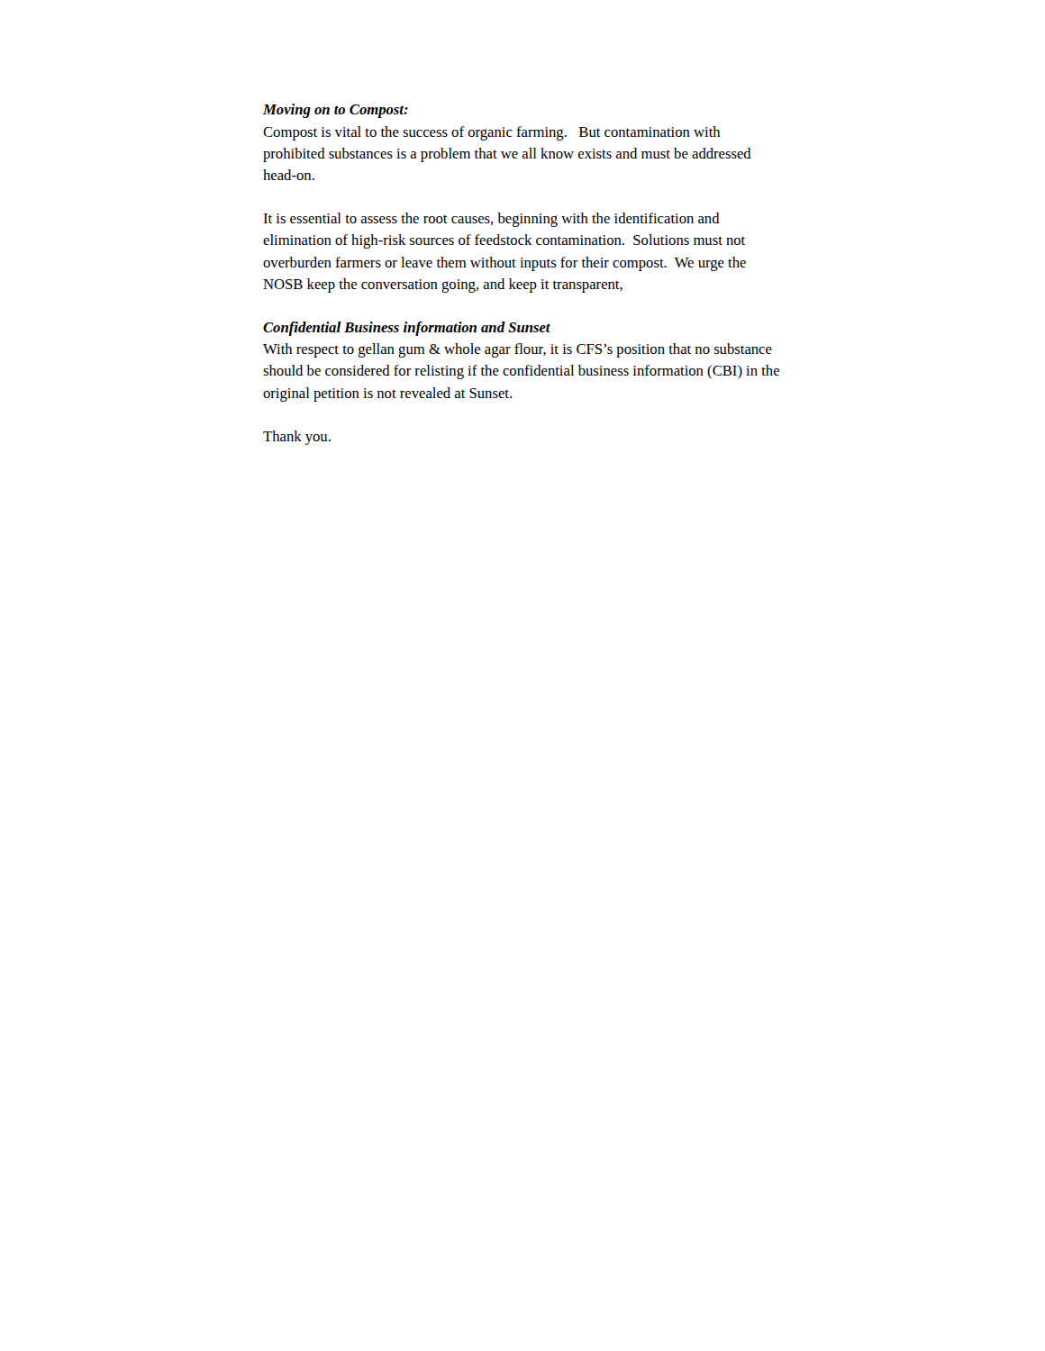Moving on to Compost:
Compost is vital to the success of organic farming. But contamination with prohibited substances is a problem that we all know exists and must be addressed head-on.
It is essential to assess the root causes, beginning with the identification and elimination of high-risk sources of feedstock contamination. Solutions must not overburden farmers or leave them without inputs for their compost. We urge the NOSB keep the conversation going, and keep it transparent,
Confidential Business information and Sunset
With respect to gellan gum & whole agar flour, it is CFS’s position that no substance should be considered for relisting if the confidential business information (CBI) in the original petition is not revealed at Sunset.
Thank you.